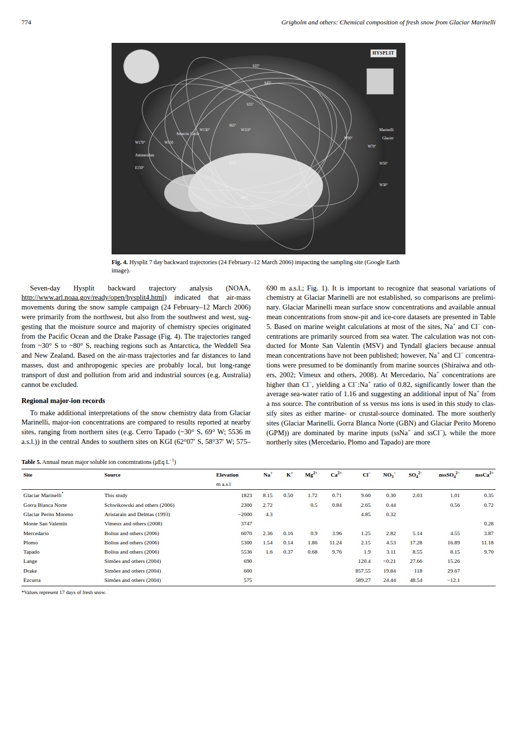774 Grigholm and others: Chemical composition of fresh snow from Glaciar Marinelli
HYSPLIT
S35°
S45°
S55°
S65°
S75°
S85°
Antarctic Circle
W130°
W110°
W150
W170°
Antimeridian
E150°
W90°
W70°
W50°
W30°
Marinelli
Glacier
Fig. 4. Hysplit 7 day backward trajectories (24 February–12 March 2006) impacting the sampling site (Google Earth image).
Seven-day Hysplit backward trajectory analysis (NOAA, http://www.arl.noaa.gov/ready/open/hysplit4.html) indicated that air-mass movements during the snow sample campaign (24 February–12 March 2006) were primarily from the northwest, but also from the southwest and west, suggesting that the moisture source and majority of chemistry species originated from the Pacific Ocean and the Drake Passage (Fig. 4). The trajectories ranged from ~30° S to ~80° S, reaching regions such as Antarctica, the Weddell Sea and New Zealand. Based on the air-mass trajectories and far distances to land masses, dust and anthropogenic species are probably local, but long-range transport of dust and pollution from arid and industrial sources (e.g. Australia) cannot be excluded.
Regional major-ion records
To make additional interpretations of the snow chemistry data from Glaciar Marinelli, major-ion concentrations are compared to results reported at nearby sites, ranging from northern sites (e.g. Cerro Tapado (~30° S, 69° W; 5536 m a.s.l.)) in the central Andes to southern sites on KGI (62°07′ S, 58°37′ W; 575–690 m a.s.l.; Fig. 1). It is important to recognize that seasonal variations of chemistry at Glaciar Marinelli are not established, so comparisons are preliminary. Glaciar Marinelli mean surface snow concentrations and available annual mean concentrations from snow-pit and ice-core datasets are presented in Table 5. Based on marine weight calculations at most of the sites, Na+ and Cl− concentrations are primarily sourced from sea water. The calculation was not conducted for Monte San Valentín (MSV) and Tyndall glaciers because annual mean concentrations have not been published; however, Na+ and Cl− concentrations were presumed to be dominantly from marine sources (Shiraiwa and others, 2002; Vimeux and others, 2008). At Mercedario, Na+ concentrations are higher than Cl−, yielding a Cl−:Na+ ratio of 0.82, significantly lower than the average sea-water ratio of 1.16 and suggesting an additional input of Na+ from a nss source. The contribution of ss versus nss ions is used in this study to classify sites as either marine- or crustal-source dominated. The more southerly sites (Glaciar Marinelli, Gorra Blanca Norte (GBN) and Glaciar Perito Moreno (GPM)) are dominated by marine inputs (ssNa+ and ssCl−), while the more northerly sites (Mercedario, Plomo and Tapado) are more
Table 5. Annual mean major soluble ion concentrations (μEq L−1)
| Site | Source | Elevation | Na + | K + | Mg 2+ | Ca 2+ | Cl − | NO 3 − | SO 4 2− | nssSO 4 2− | nssCa 2+ |
| --- | --- | --- | --- | --- | --- | --- | --- | --- | --- | --- | --- |
| | | m a.s.l | | | | | | | | | |
| Glaciar Marinelli * | This study | 1823 | 8.15 | 0.50 | 1.72 | 0.71 | 9.60 | 0.30 | 2.03 | 1.01 | 0.35 |
| Gorra Blanca Norte | Schwikowski and others (2006) | 2300 | 2.72 | | 0.5 | 0.84 | 2.65 | 0.44 | | 0.56 | 0.72 |
| Glaciar Perito Moreno | Aristarain and Delmas (1993) | ~2000 | 4.3 | | | | 4.85 | 0.32 | | | |
| Monte San Valentín | Vimeux and others (2008) | 3747 | | | | | | | | | 0.28 |
| Mercedario | Bolius and others (2006) | 6070 | 2.36 | 0.16 | 0.9 | 3.96 | 1.25 | 2.82 | 5.14 | 4.55 | 3.87 |
| Plomo | Bolius and others (2006) | 5300 | 1.54 | 0.14 | 1.86 | 11.24 | 2.15 | 4.53 | 17.28 | 16.89 | 11.18 |
| Tapado | Bolius and others (2006) | 5536 | 1.6 | 0.37 | 0.68 | 9.76 | 1.9 | 3.11 | 8.55 | 8.15 | 9.70 |
| Lange | Simões and others (2004) | 690 | | | | | 120.4 | <0.21 | 27.66 | 15.26 | |
| Drake | Simões and others (2004) | 600 | | | | | 857.55 | 19.84 | 118 | 29.67 | |
| Ezcurra | Simões and others (2004) | 575 | | | | | 589.27 | 24.44 | 48.54 | −12.1 | |
*Values represent 17 days of fresh snow.